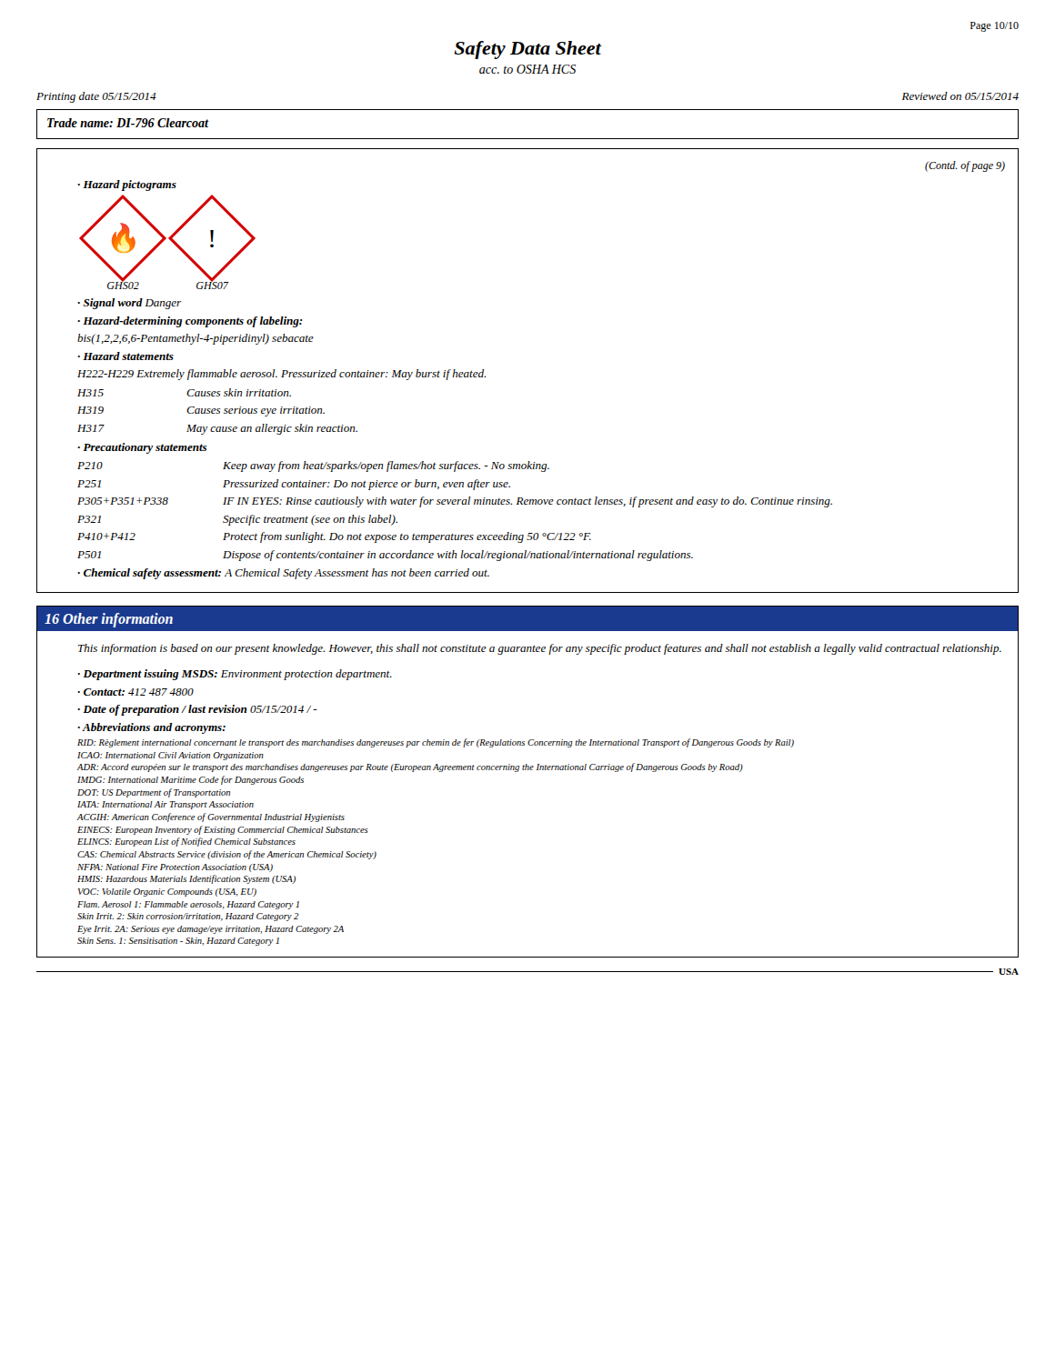Page 10/10
Safety Data Sheet
acc. to OSHA HCS
Printing date 05/15/2014 Reviewed on 05/15/2014
Trade name: DI-796 Clearcoat
(Contd. of page 9)
· Hazard pictograms
🔥
GHS02
!
GHS07
· Signal word Danger
· Hazard-determining components of labeling:
bis(1,2,2,6,6-Pentamethyl-4-piperidinyl) sebacate
· Hazard statements
H222-H229 Extremely flammable aerosol. Pressurized container: May burst if heated.
| H315 | Causes skin irritation. |
| H319 | Causes serious eye irritation. |
| H317 | May cause an allergic skin reaction. |
· Precautionary statements
| P210 | Keep away from heat/sparks/open flames/hot surfaces. - No smoking. |
| P251 | Pressurized container: Do not pierce or burn, even after use. |
| P305+P351+P338 | IF IN EYES: Rinse cautiously with water for several minutes. Remove contact lenses, if present and easy to do. Continue rinsing. |
| P321 | Specific treatment (see on this label). |
| P410+P412 | Protect from sunlight. Do not expose to temperatures exceeding 50 °C/122 °F. |
| P501 | Dispose of contents/container in accordance with local/regional/national/international regulations. |
· Chemical safety assessment: A Chemical Safety Assessment has not been carried out.
16 Other information
This information is based on our present knowledge. However, this shall not constitute a guarantee for any specific product features and shall not establish a legally valid contractual relationship.
· Department issuing MSDS: Environment protection department.
· Contact: 412 487 4800
· Date of preparation / last revision 05/15/2014 / -
· Abbreviations and acronyms:
RID: Règlement international concernant le transport des marchandises dangereuses par chemin de fer (Regulations Concerning the International Transport of Dangerous Goods by Rail)
ICAO: International Civil Aviation Organization
ADR: Accord européen sur le transport des marchandises dangereuses par Route (European Agreement concerning the International Carriage of Dangerous Goods by Road)
IMDG: International Maritime Code for Dangerous Goods
DOT: US Department of Transportation
IATA: International Air Transport Association
ACGIH: American Conference of Governmental Industrial Hygienists
EINECS: European Inventory of Existing Commercial Chemical Substances
ELINCS: European List of Notified Chemical Substances
CAS: Chemical Abstracts Service (division of the American Chemical Society)
NFPA: National Fire Protection Association (USA)
HMIS: Hazardous Materials Identification System (USA)
VOC: Volatile Organic Compounds (USA, EU)
Flam. Aerosol 1: Flammable aerosols, Hazard Category 1
Skin Irrit. 2: Skin corrosion/irritation, Hazard Category 2
Eye Irrit. 2A: Serious eye damage/eye irritation, Hazard Category 2A
Skin Sens. 1: Sensitisation - Skin, Hazard Category 1
USA